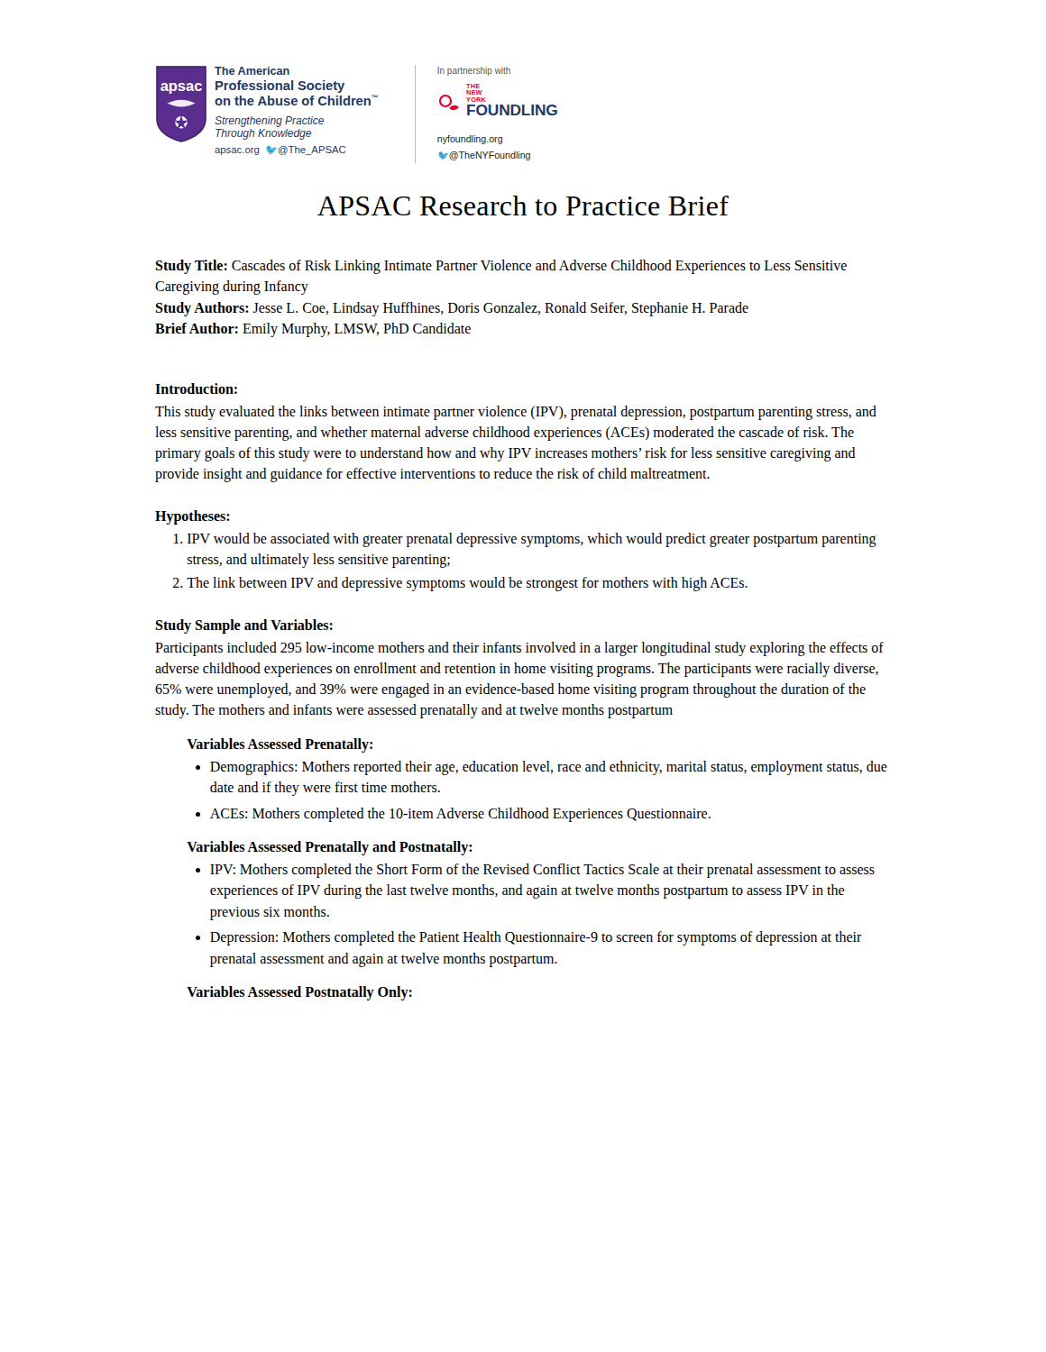apsac
The American
Professional Society
on the Abuse of Children™
Strengthening Practice
Through Knowledge
apsac.org 🐦@The_APSAC
In partnership with
THE
NEW
YORK FOUNDLING
nyfoundling.org
🐦@TheNYFoundling
APSAC Research to Practice Brief
Study Title: Cascades of Risk Linking Intimate Partner Violence and Adverse Childhood Experiences to Less Sensitive Caregiving during Infancy
Study Authors: Jesse L. Coe, Lindsay Huffhines, Doris Gonzalez, Ronald Seifer, Stephanie H. Parade
Brief Author: Emily Murphy, LMSW, PhD Candidate
Introduction:
This study evaluated the links between intimate partner violence (IPV), prenatal depression, postpartum parenting stress, and less sensitive parenting, and whether maternal adverse childhood experiences (ACEs) moderated the cascade of risk. The primary goals of this study were to understand how and why IPV increases mothers’ risk for less sensitive caregiving and provide insight and guidance for effective interventions to reduce the risk of child maltreatment.
Hypotheses:
IPV would be associated with greater prenatal depressive symptoms, which would predict greater postpartum parenting stress, and ultimately less sensitive parenting;
The link between IPV and depressive symptoms would be strongest for mothers with high ACEs.
Study Sample and Variables:
Participants included 295 low-income mothers and their infants involved in a larger longitudinal study exploring the effects of adverse childhood experiences on enrollment and retention in home visiting programs. The participants were racially diverse, 65% were unemployed, and 39% were engaged in an evidence-based home visiting program throughout the duration of the study. The mothers and infants were assessed prenatally and at twelve months postpartum
Variables Assessed Prenatally:
Demographics: Mothers reported their age, education level, race and ethnicity, marital status, employment status, due date and if they were first time mothers.
ACEs: Mothers completed the 10-item Adverse Childhood Experiences Questionnaire.
Variables Assessed Prenatally and Postnatally:
IPV: Mothers completed the Short Form of the Revised Conflict Tactics Scale at their prenatal assessment to assess experiences of IPV during the last twelve months, and again at twelve months postpartum to assess IPV in the previous six months.
Depression: Mothers completed the Patient Health Questionnaire-9 to screen for symptoms of depression at their prenatal assessment and again at twelve months postpartum.
Variables Assessed Postnatally Only: